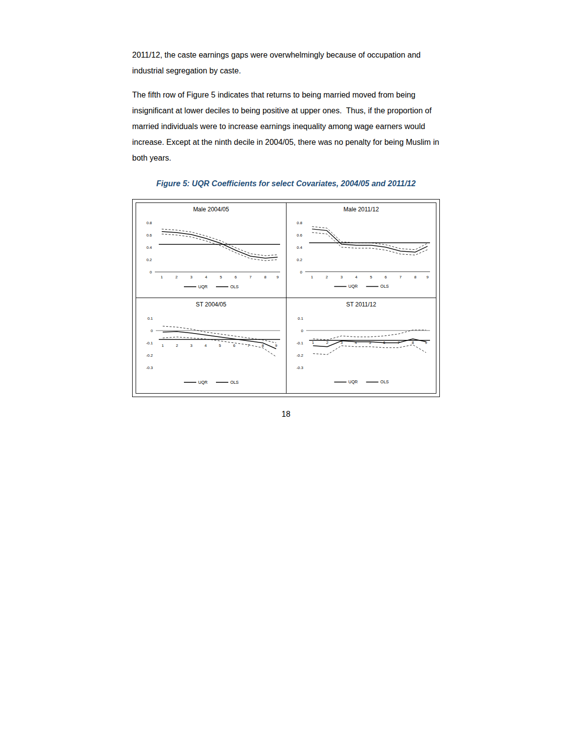2011/12, the caste earnings gaps were overwhelmingly because of occupation and industrial segregation by caste.
The fifth row of Figure 5 indicates that returns to being married moved from being insignificant at lower deciles to being positive at upper ones. Thus, if the proportion of married individuals were to increase earnings inequality among wage earners would increase. Except at the ninth decile in 2004/05, there was no penalty for being Muslim in both years.
Figure 5: UQR Coefficients for select Covariates, 2004/05 and 2011/12
Male 2004/05
0.8 0.6 0.4 0.2 0 1 2 3 4 5 6 7 8 9 UQR OLS
Male 2011/12
0.8 0.6 0.4 0.2 0 1 2 3 4 5 6 7 8 9 UQR OLS
ST 2004/05
0.1 0 -0.1 -0.2 -0.3 1 2 3 4 5 6 7 8 9 UQR OLS
ST 2011/12
0.1 0 -0.1 -0.2 -0.3 1 2 3 4 5 6 7 8 9 UQR OLS
18